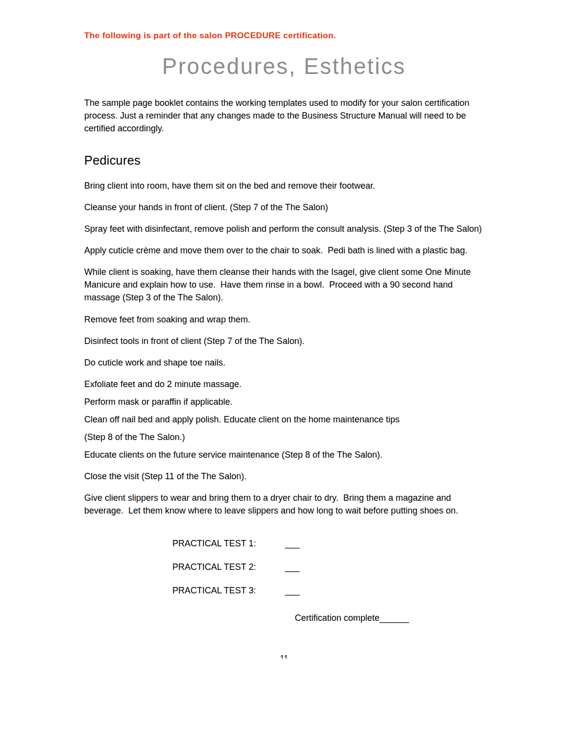The following is part of the salon PROCEDURE certification.
Procedures, Esthetics
The sample page booklet contains the working templates used to modify for your salon certification process. Just a reminder that any changes made to the Business Structure Manual will need to be certified accordingly.
Pedicures
Bring client into room, have them sit on the bed and remove their footwear.
Cleanse your hands in front of client. (Step 7 of the The Salon)
Spray feet with disinfectant, remove polish and perform the consult analysis. (Step 3 of the The Salon)
Apply cuticle crème and move them over to the chair to soak. Pedi bath is lined with a plastic bag.
While client is soaking, have them cleanse their hands with the Isagel, give client some One Minute Manicure and explain how to use. Have them rinse in a bowl. Proceed with a 90 second hand massage (Step 3 of the The Salon).
Remove feet from soaking and wrap them.
Disinfect tools in front of client (Step 7 of the The Salon).
Do cuticle work and shape toe nails.
Exfoliate feet and do 2 minute massage.
Perform mask or paraffin if applicable.
Clean off nail bed and apply polish. Educate client on the home maintenance tips
(Step 8 of the The Salon.)
Educate clients on the future service maintenance (Step 8 of the The Salon).
Close the visit (Step 11 of the The Salon).
Give client slippers to wear and bring them to a dryer chair to dry. Bring them a magazine and beverage. Let them know where to leave slippers and how long to wait before putting shoes on.
PRACTICAL TEST 1:___
PRACTICAL TEST 2:___
PRACTICAL TEST 3:___
Certification complete______
11